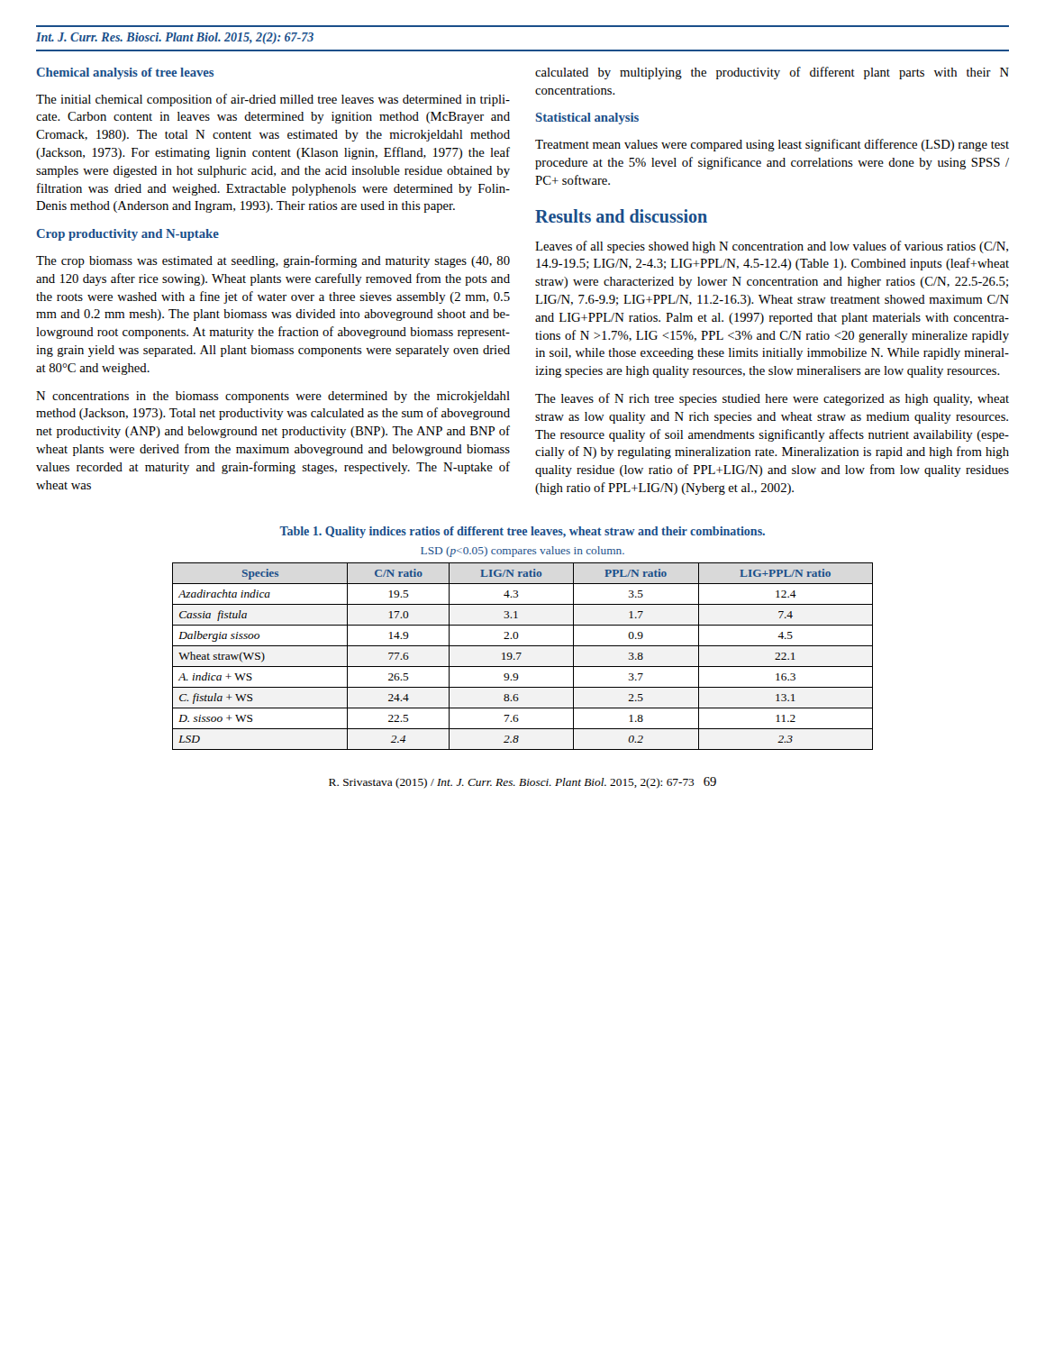Int. J. Curr. Res. Biosci. Plant Biol. 2015, 2(2): 67-73
Chemical analysis of tree leaves
The initial chemical composition of air-dried milled tree leaves was determined in triplicate. Carbon content in leaves was determined by ignition method (McBrayer and Cromack, 1980). The total N content was estimated by the microkjeldahl method (Jackson, 1973). For estimating lignin content (Klason lignin, Effland, 1977) the leaf samples were digested in hot sulphuric acid, and the acid insoluble residue obtained by filtration was dried and weighed. Extractable polyphenols were determined by Folin-Denis method (Anderson and Ingram, 1993). Their ratios are used in this paper.
Crop productivity and N-uptake
The crop biomass was estimated at seedling, grain-forming and maturity stages (40, 80 and 120 days after rice sowing). Wheat plants were carefully removed from the pots and the roots were washed with a fine jet of water over a three sieves assembly (2 mm, 0.5 mm and 0.2 mm mesh). The plant biomass was divided into aboveground shoot and belowground root components. At maturity the fraction of aboveground biomass representing grain yield was separated. All plant biomass components were separately oven dried at 80°C and weighed.
N concentrations in the biomass components were determined by the microkjeldahl method (Jackson, 1973). Total net productivity was calculated as the sum of aboveground net productivity (ANP) and belowground net productivity (BNP). The ANP and BNP of wheat plants were derived from the maximum aboveground and belowground biomass values recorded at maturity and grain-forming stages, respectively. The N-uptake of wheat was
calculated by multiplying the productivity of different plant parts with their N concentrations.
Statistical analysis
Treatment mean values were compared using least significant difference (LSD) range test procedure at the 5% level of significance and correlations were done by using SPSS / PC+ software.
Results and discussion
Leaves of all species showed high N concentration and low values of various ratios (C/N, 14.9-19.5; LIG/N, 2-4.3; LIG+PPL/N, 4.5-12.4) (Table 1). Combined inputs (leaf+wheat straw) were characterized by lower N concentration and higher ratios (C/N, 22.5-26.5; LIG/N, 7.6-9.9; LIG+PPL/N, 11.2-16.3). Wheat straw treatment showed maximum C/N and LIG+PPL/N ratios. Palm et al. (1997) reported that plant materials with concentrations of N >1.7%, LIG <15%, PPL <3% and C/N ratio <20 generally mineralize rapidly in soil, while those exceeding these limits initially immobilize N. While rapidly mineralizing species are high quality resources, the slow mineralisers are low quality resources.
The leaves of N rich tree species studied here were categorized as high quality, wheat straw as low quality and N rich species and wheat straw as medium quality resources. The resource quality of soil amendments significantly affects nutrient availability (especially of N) by regulating mineralization rate. Mineralization is rapid and high from high quality residue (low ratio of PPL+LIG/N) and slow and low from low quality residues (high ratio of PPL+LIG/N) (Nyberg et al., 2002).
Table 1. Quality indices ratios of different tree leaves, wheat straw and their combinations.
LSD (p<0.05) compares values in column.
| Species | C/N ratio | LIG/N ratio | PPL/N ratio | LIG+PPL/N ratio |
| --- | --- | --- | --- | --- |
| Azadirachta indica | 19.5 | 4.3 | 3.5 | 12.4 |
| Cassia fistula | 17.0 | 3.1 | 1.7 | 7.4 |
| Dalbergia sissoo | 14.9 | 2.0 | 0.9 | 4.5 |
| Wheat straw(WS) | 77.6 | 19.7 | 3.8 | 22.1 |
| A. indica + WS | 26.5 | 9.9 | 3.7 | 16.3 |
| C. fistula + WS | 24.4 | 8.6 | 2.5 | 13.1 |
| D. sissoo + WS | 22.5 | 7.6 | 1.8 | 11.2 |
| LSD | 2.4 | 2.8 | 0.2 | 2.3 |
R. Srivastava (2015) / Int. J. Curr. Res. Biosci. Plant Biol. 2015, 2(2): 67-73
69